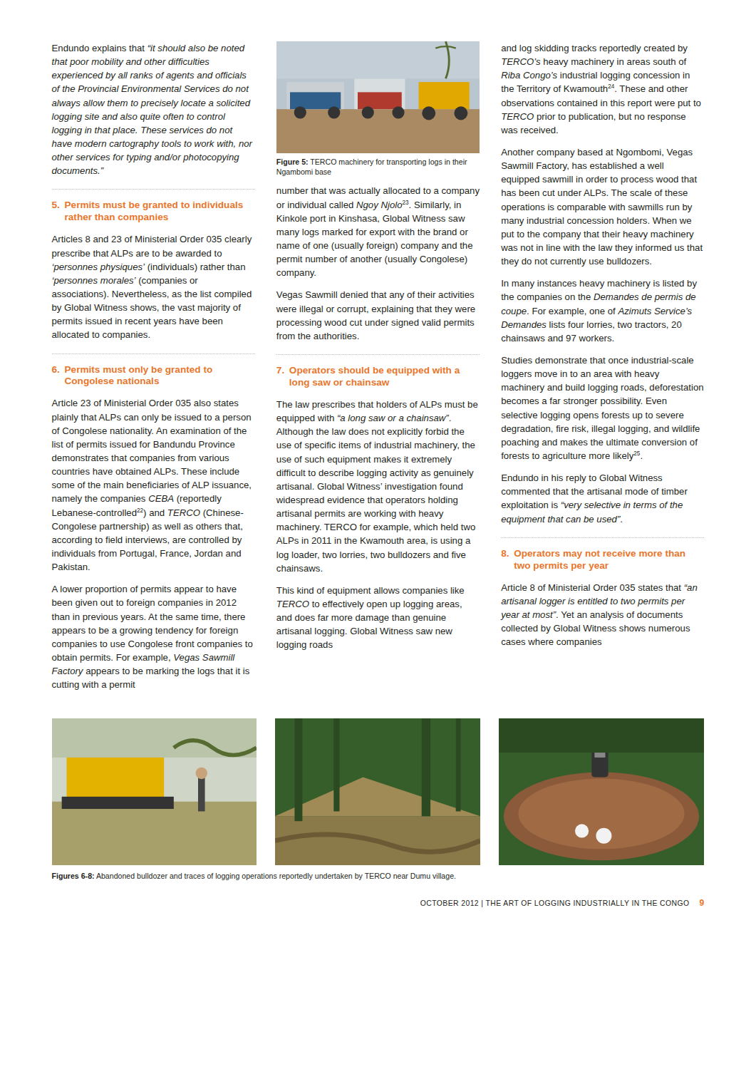Endundo explains that “it should also be noted that poor mobility and other difficulties experienced by all ranks of agents and officials of the Provincial Environmental Services do not always allow them to precisely locate a solicited logging site and also quite often to control logging in that place. These services do not have modern cartography tools to work with, nor other services for typing and/or photocopying documents.”
5. Permits must be granted to individuals rather than companies
Articles 8 and 23 of Ministerial Order 035 clearly prescribe that ALPs are to be awarded to ‘personnes physiques’ (individuals) rather than ‘personnes morales’ (companies or associations). Nevertheless, as the list compiled by Global Witness shows, the vast majority of permits issued in recent years have been allocated to companies.
6. Permits must only be granted to Congolese nationals
Article 23 of Ministerial Order 035 also states plainly that ALPs can only be issued to a person of Congolese nationality. An examination of the list of permits issued for Bandundu Province demonstrates that companies from various countries have obtained ALPs. These include some of the main beneficiaries of ALP issuance, namely the companies CEBA (reportedly Lebanese-controlled22) and TERCO (Chinese-Congolese partnership) as well as others that, according to field interviews, are controlled by individuals from Portugal, France, Jordan and Pakistan.
A lower proportion of permits appear to have been given out to foreign companies in 2012 than in previous years. At the same time, there appears to be a growing tendency for foreign companies to use Congolese front companies to obtain permits. For example, Vegas Sawmill Factory appears to be marking the logs that it is cutting with a permit
Figure 5: TERCO machinery for transporting logs in their Ngambomi base
number that was actually allocated to a company or individual called Ngoy Njolo23. Similarly, in Kinkole port in Kinshasa, Global Witness saw many logs marked for export with the brand or name of one (usually foreign) company and the permit number of another (usually Congolese) company.
Vegas Sawmill denied that any of their activities were illegal or corrupt, explaining that they were processing wood cut under signed valid permits from the authorities.
7. Operators should be equipped with a long saw or chainsaw
The law prescribes that holders of ALPs must be equipped with “a long saw or a chainsaw”. Although the law does not explicitly forbid the use of specific items of industrial machinery, the use of such equipment makes it extremely difficult to describe logging activity as genuinely artisanal. Global Witness’ investigation found widespread evidence that operators holding artisanal permits are working with heavy machinery. TERCO for example, which held two ALPs in 2011 in the Kwamouth area, is using a log loader, two lorries, two bulldozers and five chainsaws.
This kind of equipment allows companies like TERCO to effectively open up logging areas, and does far more damage than genuine artisanal logging. Global Witness saw new logging roads
and log skidding tracks reportedly created by TERCO’s heavy machinery in areas south of Riba Congo’s industrial logging concession in the Territory of Kwamouth24. These and other observations contained in this report were put to TERCO prior to publication, but no response was received.
Another company based at Ngombomi, Vegas Sawmill Factory, has established a well equipped sawmill in order to process wood that has been cut under ALPs. The scale of these operations is comparable with sawmills run by many industrial concession holders. When we put to the company that their heavy machinery was not in line with the law they informed us that they do not currently use bulldozers.
In many instances heavy machinery is listed by the companies on the Demandes de permis de coupe. For example, one of Azimuts Service’s Demandes lists four lorries, two tractors, 20 chainsaws and 97 workers.
Studies demonstrate that once industrial-scale loggers move in to an area with heavy machinery and build logging roads, deforestation becomes a far stronger possibility. Even selective logging opens forests up to severe degradation, fire risk, illegal logging, and wildlife poaching and makes the ultimate conversion of forests to agriculture more likely25.
Endundo in his reply to Global Witness commented that the artisanal mode of timber exploitation is “very selective in terms of the equipment that can be used”.
8. Operators may not receive more than two permits per year
Article 8 of Ministerial Order 035 states that “an artisanal logger is entitled to two permits per year at most”. Yet an analysis of documents collected by Global Witness shows numerous cases where companies
Figures 6-8: Abandoned bulldozer and traces of logging operations reportedly undertaken by TERCO near Dumu village.
October 2012 | The Art of Logging Industrially in the Congo 9